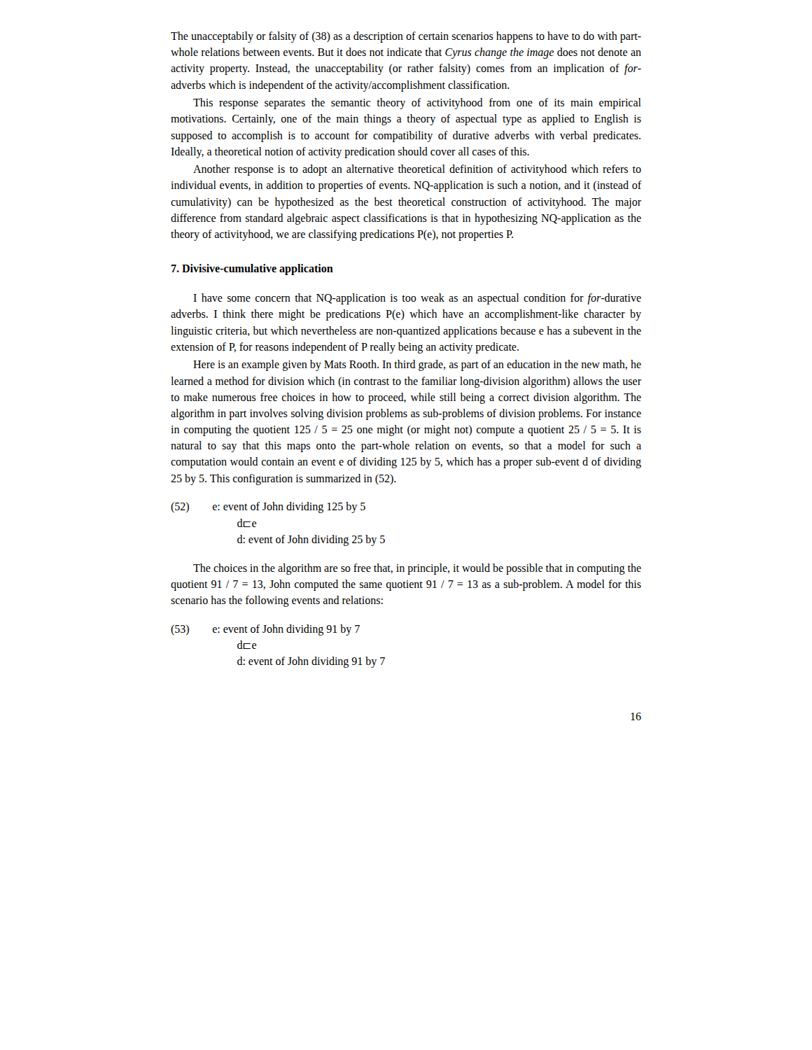The unacceptabily or falsity of (38) as a description of certain scenarios happens to have to do with part-whole relations between events. But it does not indicate that Cyrus change the image does not denote an activity property. Instead, the unacceptability (or rather falsity) comes from an implication of for-adverbs which is independent of the activity/accomplishment classification.
This response separates the semantic theory of activityhood from one of its main empirical motivations. Certainly, one of the main things a theory of aspectual type as applied to English is supposed to accomplish is to account for compatibility of durative adverbs with verbal predicates. Ideally, a theoretical notion of activity predication should cover all cases of this.
Another response is to adopt an alternative theoretical definition of activityhood which refers to individual events, in addition to properties of events. NQ-application is such a notion, and it (instead of cumulativity) can be hypothesized as the best theoretical construction of activityhood. The major difference from standard algebraic aspect classifications is that in hypothesizing NQ-application as the theory of activityhood, we are classifying predications P(e), not properties P.
7. Divisive-cumulative application
I have some concern that NQ-application is too weak as an aspectual condition for for-durative adverbs. I think there might be predications P(e) which have an accomplishment-like character by linguistic criteria, but which nevertheless are non-quantized applications because e has a subevent in the extension of P, for reasons independent of P really being an activity predicate.
Here is an example given by Mats Rooth. In third grade, as part of an education in the new math, he learned a method for division which (in contrast to the familiar long-division algorithm) allows the user to make numerous free choices in how to proceed, while still being a correct division algorithm. The algorithm in part involves solving division problems as sub-problems of division problems. For instance in computing the quotient 125 / 5 = 25 one might (or might not) compute a quotient 25 / 5 = 5. It is natural to say that this maps onto the part-whole relation on events, so that a model for such a computation would contain an event e of dividing 125 by 5, which has a proper sub-event d of dividing 25 by 5. This configuration is summarized in (52).
(52)
e: event of John dividing 125 by 5
d⊏e
d: event of John dividing 25 by 5
The choices in the algorithm are so free that, in principle, it would be possible that in computing the quotient 91 / 7 = 13, John computed the same quotient 91 / 7 = 13 as a sub-problem. A model for this scenario has the following events and relations:
(53)
e: event of John dividing 91 by 7
d⊏e
d: event of John dividing 91 by 7
16